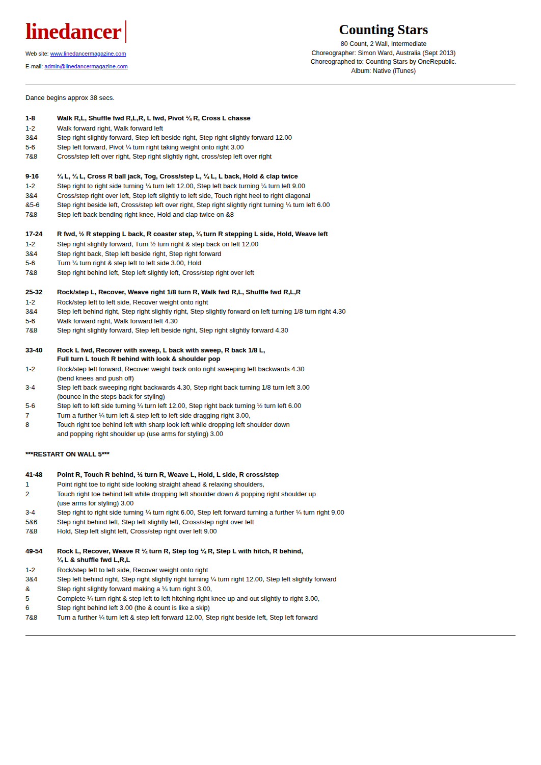linedancer
Web site: www.linedancermagazine.com
E-mail: admin@linedancermagazine.com
Counting Stars
80 Count, 2 Wall, Intermediate
Choreographer: Simon Ward, Australia (Sept 2013)
Choreographed to: Counting Stars by OneRepublic.
Album: Native (iTunes)
Dance begins approx 38 secs.
1-8 Walk R,L, Shuffle fwd R,L,R, L fwd, Pivot ¼ R, Cross L chasse
| 1-2 | Walk forward right, Walk forward left |
| 3&4 | Step right slightly forward, Step left beside right, Step right slightly forward 12.00 |
| 5-6 | Step left forward, Pivot ¼ turn right taking weight onto right 3.00 |
| 7&8 | Cross/step left over right, Step right slightly right, cross/step left over right |
9-16 ¼ L, ¼ L, Cross R ball jack, Tog, Cross/step L, ¼ L, L back, Hold & clap twice
| 1-2 | Step right to right side turning ¼ turn left 12.00, Step left back turning ¼ turn left 9.00 |
| 3&4 | Cross/step right over left, Step left slightly to left side, Touch right heel to right diagonal |
| &5-6 | Step right beside left, Cross/step left over right, Step right slightly right turning ¼ turn left 6.00 |
| 7&8 | Step left back bending right knee, Hold and clap twice on &8 |
17-24 R fwd, ½ R stepping L back, R coaster step, ¼ turn R stepping L side, Hold, Weave left
| 1-2 | Step right slightly forward, Turn ½ turn right & step back on left 12.00 |
| 3&4 | Step right back, Step left beside right, Step right forward |
| 5-6 | Turn ¼ turn right & step left to left side 3.00, Hold |
| 7&8 | Step right behind left, Step left slightly left, Cross/step right over left |
25-32 Rock/step L, Recover, Weave right 1/8 turn R, Walk fwd R,L, Shuffle fwd R,L,R
| 1-2 | Rock/step left to left side, Recover weight onto right |
| 3&4 | Step left behind right, Step right slightly right, Step slightly forward on left turning 1/8 turn right 4.30 |
| 5-6 | Walk forward right, Walk forward left 4.30 |
| 7&8 | Step right slightly forward, Step left beside right, Step right slightly forward 4.30 |
33-40 Rock L fwd, Recover with sweep, L back with sweep, R back 1/8 L, Full turn L touch R behind with look & shoulder pop
| 1-2 | Rock/step left forward, Recover weight back onto right sweeping left backwards 4.30 (bend knees and push off) |
| 3-4 | Step left back sweeping right backwards 4.30, Step right back turning 1/8 turn left 3.00 (bounce in the steps back for styling) |
| 5-6 | Step left to left side turning ¼ turn left 12.00, Step right back turning ½ turn left 6.00 |
| 7 | Turn a further ¼ turn left & step left to left side dragging right 3.00, |
| 8 | Touch right toe behind left with sharp look left while dropping left shoulder down and popping right shoulder up (use arms for styling) 3.00 |
***RESTART ON WALL 5***
41-48 Point R, Touch R behind, ½ turn R, Weave L, Hold, L side, R cross/step
| 1 | Point right toe to right side looking straight ahead & relaxing shoulders, |
| 2 | Touch right toe behind left while dropping left shoulder down & popping right shoulder up (use arms for styling) 3.00 |
| 3-4 | Step right to right side turning ¼ turn right 6.00, Step left forward turning a further ¼ turn right 9.00 |
| 5&6 | Step right behind left, Step left slightly left, Cross/step right over left |
| 7&8 | Hold, Step left slight left, Cross/step right over left 9.00 |
49-54 Rock L, Recover, Weave R ¼ turn R, Step tog ¼ R, Step L with hitch, R behind, ¼ L & shuffle fwd L,R,L
| 1-2 | Rock/step left to left side, Recover weight onto right |
| 3&4 | Step left behind right, Step right slightly right turning ¼ turn right 12.00, Step left slightly forward |
| & | Step right slightly forward making a ¼ turn right 3.00, |
| 5 | Complete ¼ turn right & step left to left hitching right knee up and out slightly to right 3.00, |
| 6 | Step right behind left 3.00 (the & count is like a skip) |
| 7&8 | Turn a further ¼ turn left & step left forward 12.00, Step right beside left, Step left forward |